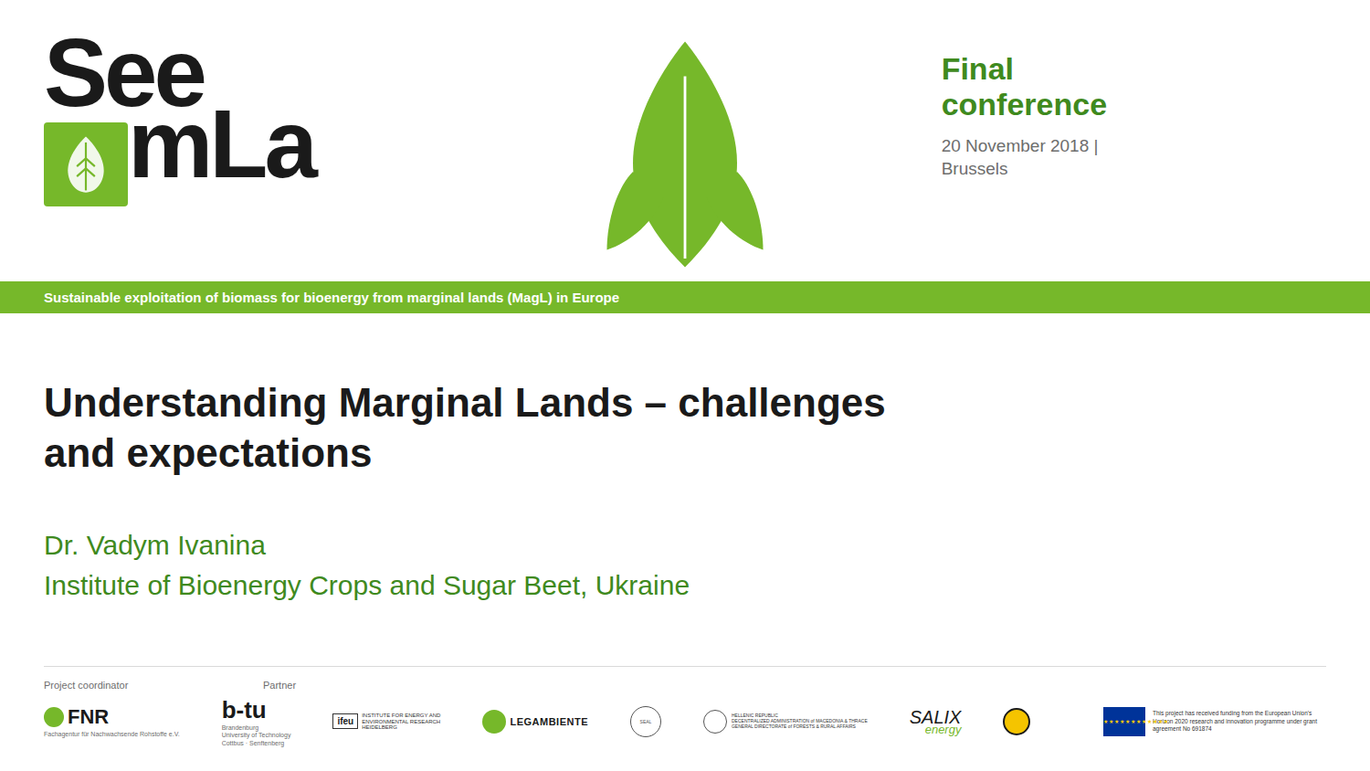See mLa
Final
conference
20 November 2018 |
Brussels
Sustainable exploitation of biomass for bioenergy from marginal lands (MagL) in Europe
Understanding Marginal Lands – challenges and expectations
Dr. Vadym Ivanina
Institute of Bioenergy Crops and Sugar Beet, Ukraine
Project coordinator Partner
FNR
Fachagentur für Nachwachsende Rohstoffe e.V.
b-tu Brandenburg
University of Technology
Cottbus · Senftenberg
ifeu INSTITUTE FOR ENERGY AND
ENVIRONMENTAL RESEARCH
HEIDELBERG
LEGAMBIENTE
SEAL
HELLENIC REPUBLIC
DECENTRALIZED ADMINISTRATION of MACEDONIA & THRACE
GENERAL DIRECTORATE of FORESTS & RURAL AFFAIRS
SALIXenergy
This project has received funding from the European Union's Horizon 2020 research and innovation programme under grant agreement No 691874